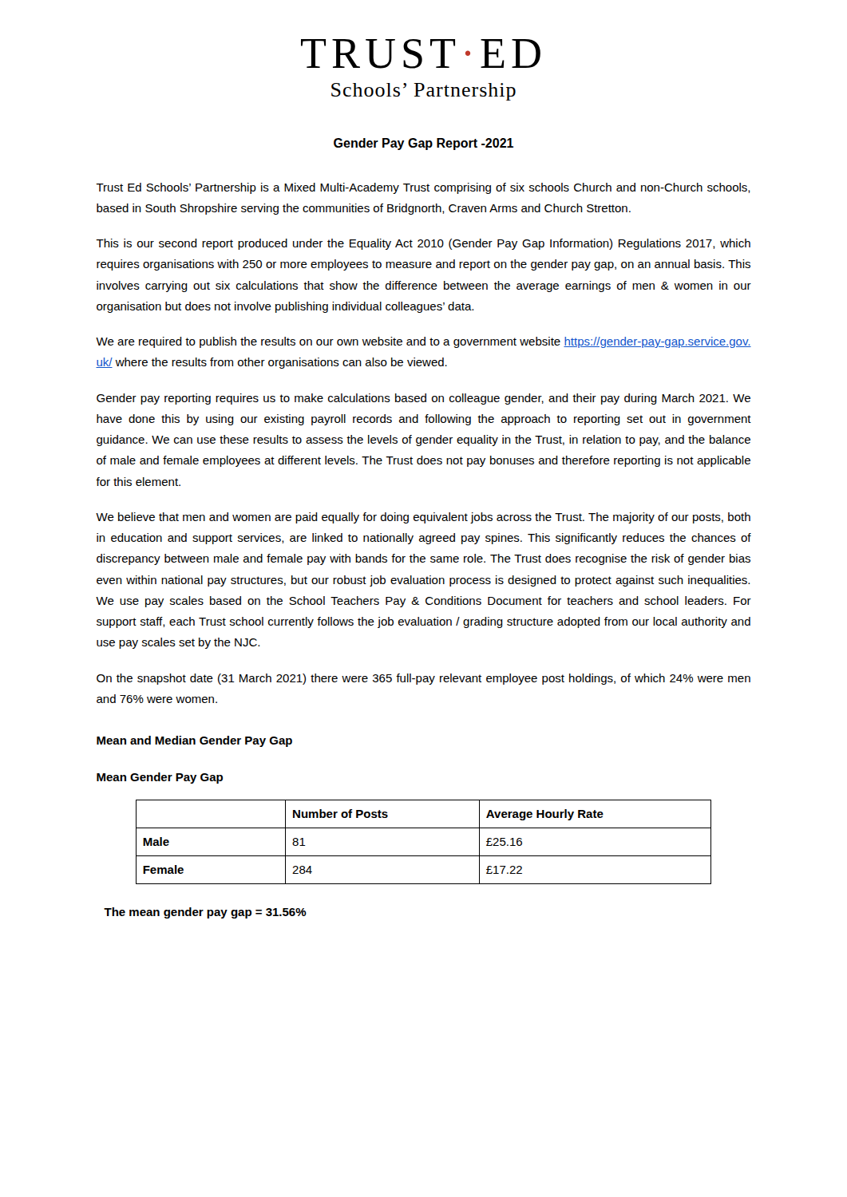TRUST·ED
Schools’ Partnership
Gender Pay Gap Report -2021
Trust Ed Schools’ Partnership is a Mixed Multi-Academy Trust comprising of six schools Church and non-Church schools, based in South Shropshire serving the communities of Bridgnorth, Craven Arms and Church Stretton.
This is our second report produced under the Equality Act 2010 (Gender Pay Gap Information) Regulations 2017, which requires organisations with 250 or more employees to measure and report on the gender pay gap, on an annual basis. This involves carrying out six calculations that show the difference between the average earnings of men & women in our organisation but does not involve publishing individual colleagues’ data.
We are required to publish the results on our own website and to a government website https://gender-pay-gap.service.gov.uk/ where the results from other organisations can also be viewed.
Gender pay reporting requires us to make calculations based on colleague gender, and their pay during March 2021. We have done this by using our existing payroll records and following the approach to reporting set out in government guidance. We can use these results to assess the levels of gender equality in the Trust, in relation to pay, and the balance of male and female employees at different levels. The Trust does not pay bonuses and therefore reporting is not applicable for this element.
We believe that men and women are paid equally for doing equivalent jobs across the Trust. The majority of our posts, both in education and support services, are linked to nationally agreed pay spines. This significantly reduces the chances of discrepancy between male and female pay with bands for the same role. The Trust does recognise the risk of gender bias even within national pay structures, but our robust job evaluation process is designed to protect against such inequalities. We use pay scales based on the School Teachers Pay & Conditions Document for teachers and school leaders. For support staff, each Trust school currently follows the job evaluation / grading structure adopted from our local authority and use pay scales set by the NJC.
On the snapshot date (31 March 2021) there were 365 full-pay relevant employee post holdings, of which 24% were men and 76% were women.
Mean and Median Gender Pay Gap
Mean Gender Pay Gap
| | Number of Posts | Average Hourly Rate |
| --- | --- | --- |
| Male | 81 | £25.16 |
| Female | 284 | £17.22 |
The mean gender pay gap = 31.56%